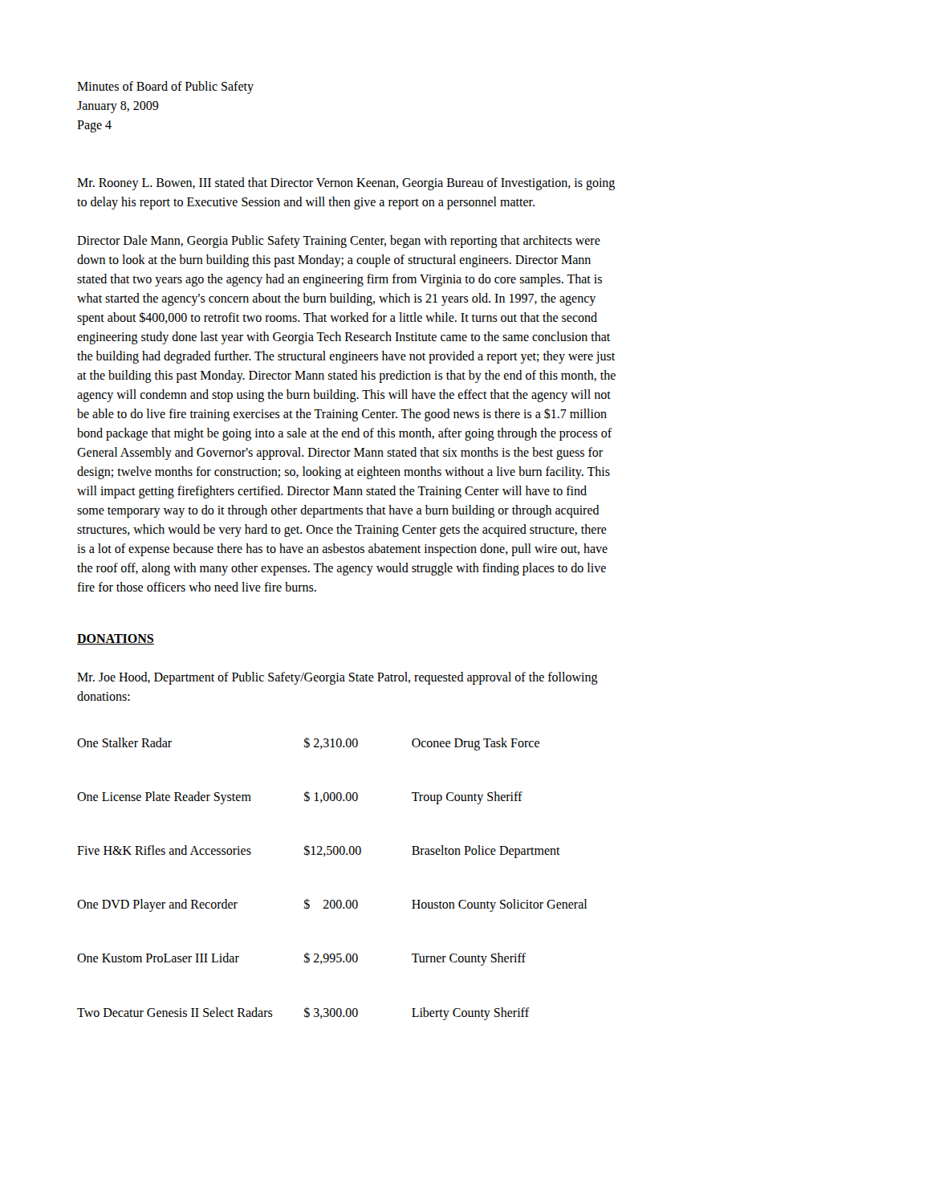Minutes of Board of Public Safety
January 8, 2009
Page 4
Mr. Rooney L. Bowen, III stated that Director Vernon Keenan, Georgia Bureau of Investigation, is going to delay his report to Executive Session and will then give a report on a personnel matter.
Director Dale Mann, Georgia Public Safety Training Center, began with reporting that architects were down to look at the burn building this past Monday; a couple of structural engineers. Director Mann stated that two years ago the agency had an engineering firm from Virginia to do core samples. That is what started the agency's concern about the burn building, which is 21 years old. In 1997, the agency spent about $400,000 to retrofit two rooms. That worked for a little while. It turns out that the second engineering study done last year with Georgia Tech Research Institute came to the same conclusion that the building had degraded further. The structural engineers have not provided a report yet; they were just at the building this past Monday. Director Mann stated his prediction is that by the end of this month, the agency will condemn and stop using the burn building. This will have the effect that the agency will not be able to do live fire training exercises at the Training Center. The good news is there is a $1.7 million bond package that might be going into a sale at the end of this month, after going through the process of General Assembly and Governor's approval. Director Mann stated that six months is the best guess for design; twelve months for construction; so, looking at eighteen months without a live burn facility. This will impact getting firefighters certified. Director Mann stated the Training Center will have to find some temporary way to do it through other departments that have a burn building or through acquired structures, which would be very hard to get. Once the Training Center gets the acquired structure, there is a lot of expense because there has to have an asbestos abatement inspection done, pull wire out, have the roof off, along with many other expenses. The agency would struggle with finding places to do live fire for those officers who need live fire burns.
DONATIONS
Mr. Joe Hood, Department of Public Safety/Georgia State Patrol, requested approval of the following donations:
| One Stalker Radar | $ 2,310.00 | Oconee Drug Task Force |
| One License Plate Reader System | $ 1,000.00 | Troup County Sheriff |
| Five H&K Rifles and Accessories | $12,500.00 | Braselton Police Department |
| One DVD Player and Recorder | $ 200.00 | Houston County Solicitor General |
| One Kustom ProLaser III Lidar | $ 2,995.00 | Turner County Sheriff |
| Two Decatur Genesis II Select Radars | $ 3,300.00 | Liberty County Sheriff |